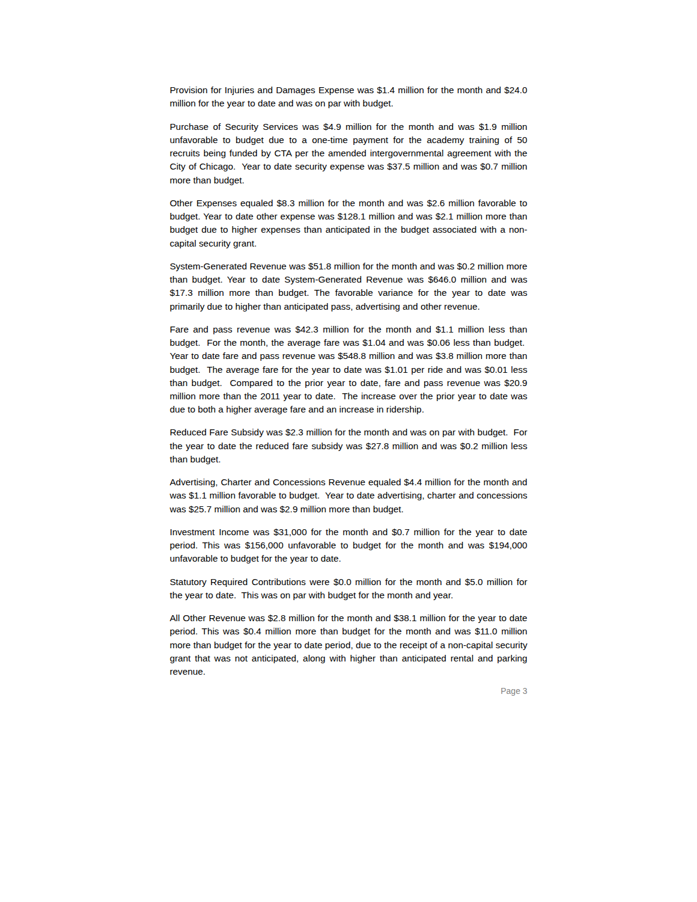Provision for Injuries and Damages Expense was $1.4 million for the month and $24.0 million for the year to date and was on par with budget.
Purchase of Security Services was $4.9 million for the month and was $1.9 million unfavorable to budget due to a one-time payment for the academy training of 50 recruits being funded by CTA per the amended intergovernmental agreement with the City of Chicago. Year to date security expense was $37.5 million and was $0.7 million more than budget.
Other Expenses equaled $8.3 million for the month and was $2.6 million favorable to budget. Year to date other expense was $128.1 million and was $2.1 million more than budget due to higher expenses than anticipated in the budget associated with a non-capital security grant.
System-Generated Revenue was $51.8 million for the month and was $0.2 million more than budget. Year to date System-Generated Revenue was $646.0 million and was $17.3 million more than budget. The favorable variance for the year to date was primarily due to higher than anticipated pass, advertising and other revenue.
Fare and pass revenue was $42.3 million for the month and $1.1 million less than budget. For the month, the average fare was $1.04 and was $0.06 less than budget. Year to date fare and pass revenue was $548.8 million and was $3.8 million more than budget. The average fare for the year to date was $1.01 per ride and was $0.01 less than budget. Compared to the prior year to date, fare and pass revenue was $20.9 million more than the 2011 year to date. The increase over the prior year to date was due to both a higher average fare and an increase in ridership.
Reduced Fare Subsidy was $2.3 million for the month and was on par with budget. For the year to date the reduced fare subsidy was $27.8 million and was $0.2 million less than budget.
Advertising, Charter and Concessions Revenue equaled $4.4 million for the month and was $1.1 million favorable to budget. Year to date advertising, charter and concessions was $25.7 million and was $2.9 million more than budget.
Investment Income was $31,000 for the month and $0.7 million for the year to date period. This was $156,000 unfavorable to budget for the month and was $194,000 unfavorable to budget for the year to date.
Statutory Required Contributions were $0.0 million for the month and $5.0 million for the year to date. This was on par with budget for the month and year.
All Other Revenue was $2.8 million for the month and $38.1 million for the year to date period. This was $0.4 million more than budget for the month and was $11.0 million more than budget for the year to date period, due to the receipt of a non-capital security grant that was not anticipated, along with higher than anticipated rental and parking revenue.
Page 3